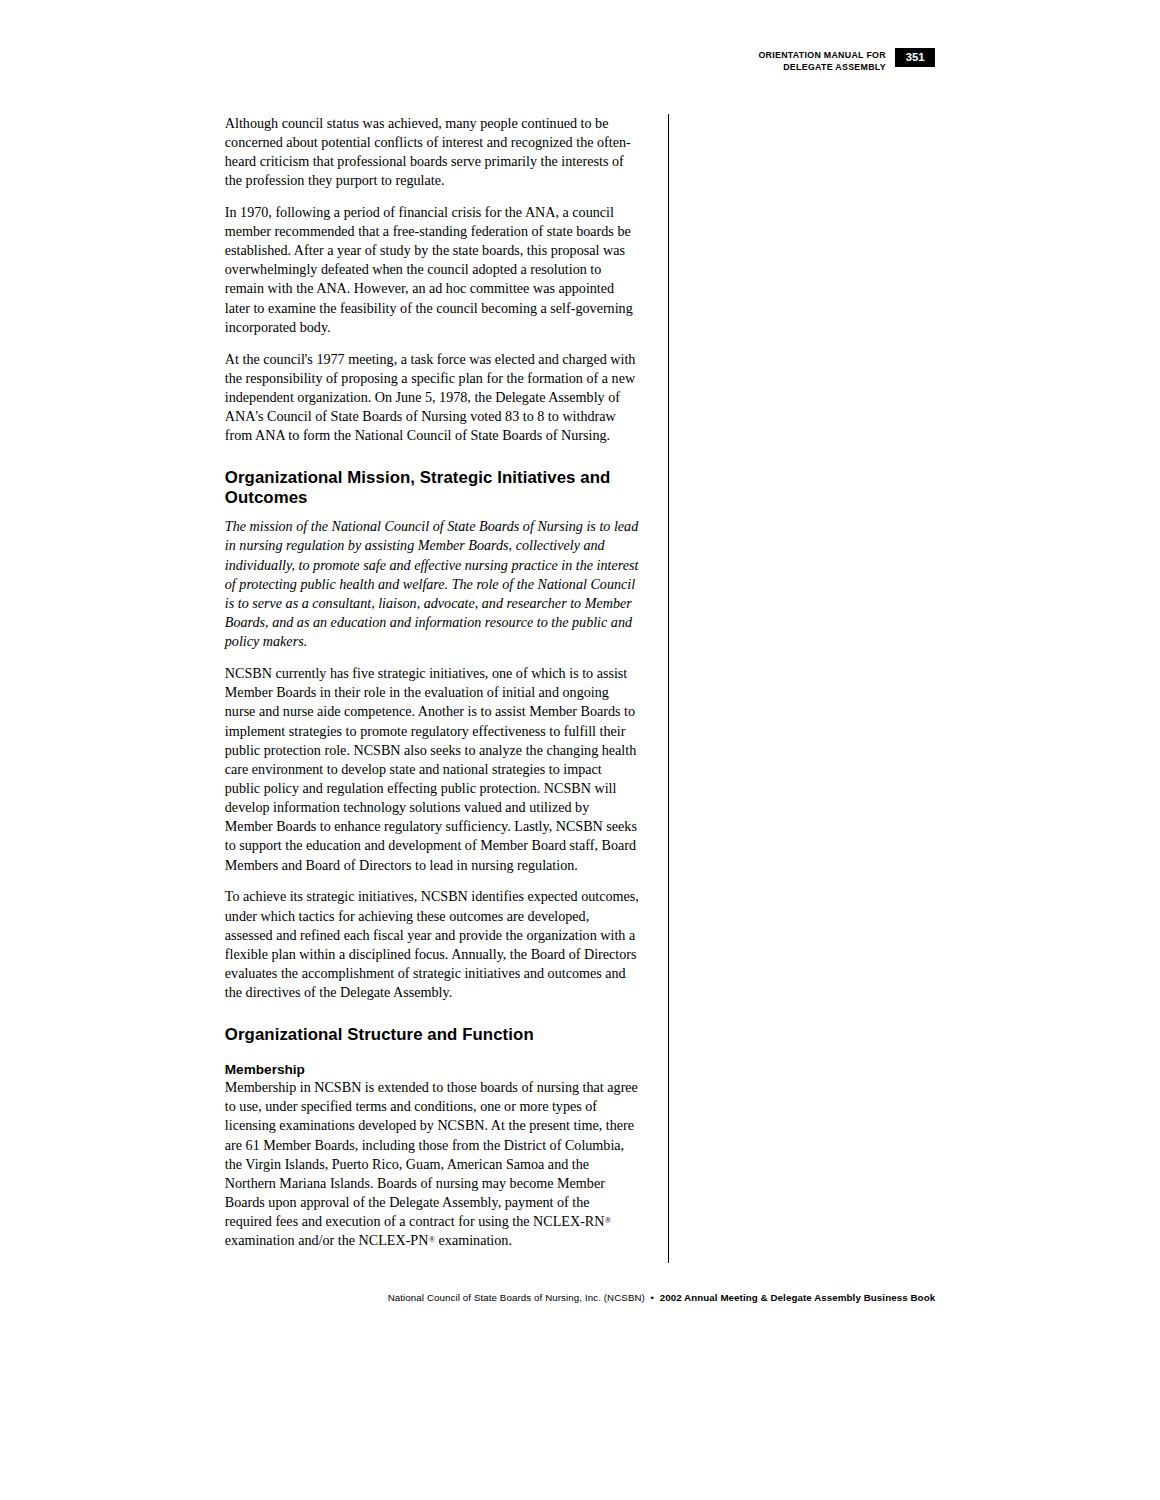Orientation Manual for
Delegate Assembly
351
Although council status was achieved, many people continued to be concerned about potential conflicts of interest and recognized the often-heard criticism that professional boards serve primarily the interests of the profession they purport to regulate.
In 1970, following a period of financial crisis for the ANA, a council member recommended that a free-standing federation of state boards be established. After a year of study by the state boards, this proposal was overwhelmingly defeated when the council adopted a resolution to remain with the ANA. However, an ad hoc committee was appointed later to examine the feasibility of the council becoming a self-governing incorporated body.
At the council's 1977 meeting, a task force was elected and charged with the responsibility of proposing a specific plan for the formation of a new independent organization. On June 5, 1978, the Delegate Assembly of ANA's Council of State Boards of Nursing voted 83 to 8 to withdraw from ANA to form the National Council of State Boards of Nursing.
Organizational Mission, Strategic Initiatives and Outcomes
The mission of the National Council of State Boards of Nursing is to lead in nursing regulation by assisting Member Boards, collectively and individually, to promote safe and effective nursing practice in the interest of protecting public health and welfare. The role of the National Council is to serve as a consultant, liaison, advocate, and researcher to Member Boards, and as an education and information resource to the public and policy makers.
NCSBN currently has five strategic initiatives, one of which is to assist Member Boards in their role in the evaluation of initial and ongoing nurse and nurse aide competence. Another is to assist Member Boards to implement strategies to promote regulatory effectiveness to fulfill their public protection role. NCSBN also seeks to analyze the changing health care environment to develop state and national strategies to impact public policy and regulation effecting public protection. NCSBN will develop information technology solutions valued and utilized by Member Boards to enhance regulatory sufficiency. Lastly, NCSBN seeks to support the education and development of Member Board staff, Board Members and Board of Directors to lead in nursing regulation.
To achieve its strategic initiatives, NCSBN identifies expected outcomes, under which tactics for achieving these outcomes are developed, assessed and refined each fiscal year and provide the organization with a flexible plan within a disciplined focus. Annually, the Board of Directors evaluates the accomplishment of strategic initiatives and outcomes and the directives of the Delegate Assembly.
Organizational Structure and Function
Membership
Membership in NCSBN is extended to those boards of nursing that agree to use, under specified terms and conditions, one or more types of licensing examinations developed by NCSBN. At the present time, there are 61 Member Boards, including those from the District of Columbia, the Virgin Islands, Puerto Rico, Guam, American Samoa and the Northern Mariana Islands. Boards of nursing may become Member Boards upon approval of the Delegate Assembly, payment of the required fees and execution of a contract for using the NCLEX-RN® examination and/or the NCLEX-PN® examination.
National Council of State Boards of Nursing, Inc. (NCSBN) • 2002 Annual Meeting & Delegate Assembly Business Book